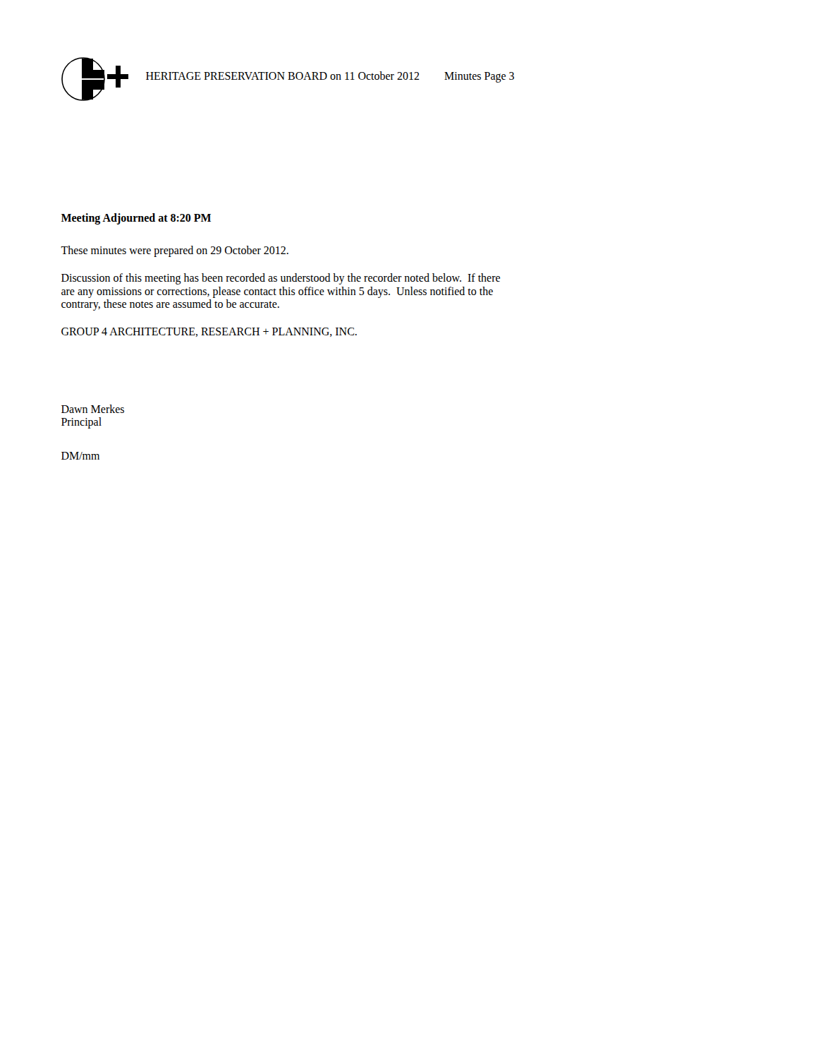HERITAGE PRESERVATION BOARD on 11 October 2012
Minutes Page 3
Meeting Adjourned at 8:20 PM
These minutes were prepared on 29 October 2012.
Discussion of this meeting has been recorded as understood by the recorder noted below. If there are any omissions or corrections, please contact this office within 5 days. Unless notified to the contrary, these notes are assumed to be accurate.
GROUP 4 ARCHITECTURE, RESEARCH + PLANNING, INC.
Dawn Merkes
Principal
DM/mm